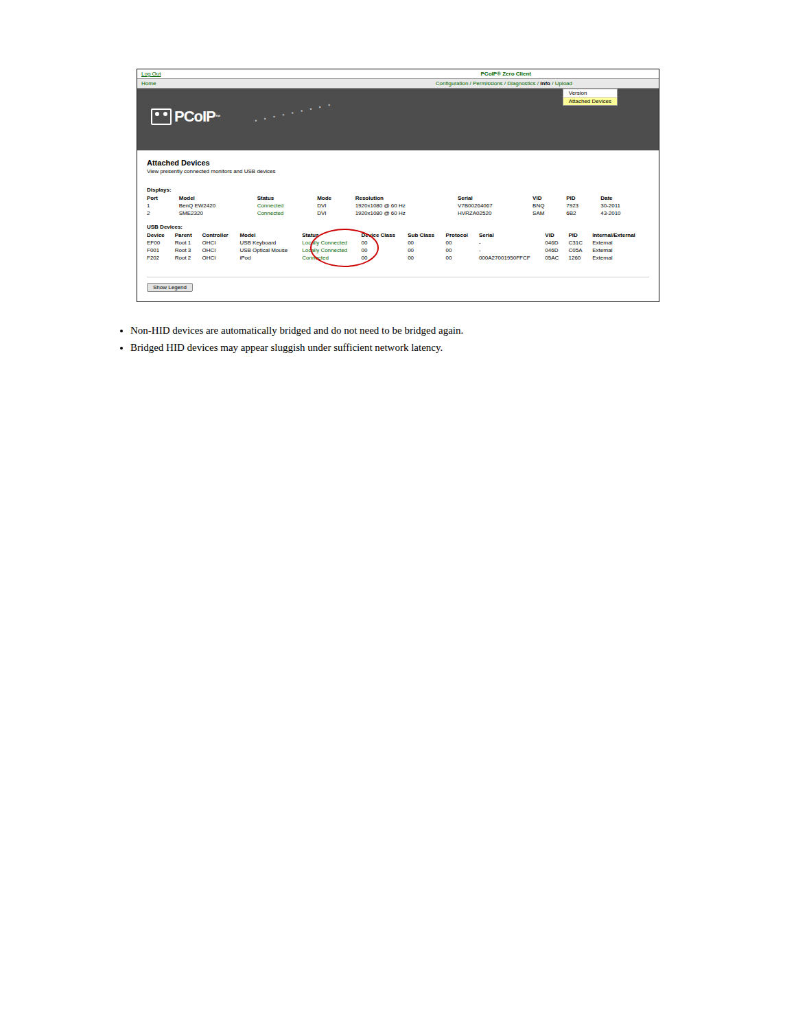Log Out PCoIP® Zero Client
Home Configuration / Permissions / Diagnostics / Info / Upload
Version
Attached Devices
PCoIP™
• • • • • • • • •
Attached Devices
View presently connected monitors and USB devices
Displays:
| Port | Model | Status | Mode | Resolution | Serial | VID | PID | Date |
| --- | --- | --- | --- | --- | --- | --- | --- | --- |
| 1 | BenQ EW2420 | Connected | DVI | 1920x1080 @ 60 Hz | V7B00264067 | BNQ | 7923 | 30-2011 |
| 2 | SME2320 | Connected | DVI | 1920x1080 @ 60 Hz | HVRZA02520 | SAM | 6B2 | 43-2010 |
USB Devices:
| Device | Parent | Controller | Model | Status | Device Class | Sub Class | Protocol | Serial | VID | PID | Internal/External |
| --- | --- | --- | --- | --- | --- | --- | --- | --- | --- | --- | --- |
| EF00 | Root 1 | OHCI | USB Keyboard | Locally Connected | 00 | 00 | 00 | - | 046D | C31C | External |
| F001 | Root 3 | OHCI | USB Optical Mouse | Locally Connected | 00 | 00 | 00 | - | 046D | C05A | External |
| F202 | Root 2 | OHCI | iPod | Connected | 00 | 00 | 00 | 000A27001950FFCF | 05AC | 1260 | External |
Show Legend
Non-HID devices are automatically bridged and do not need to be bridged again.
Bridged HID devices may appear sluggish under sufficient network latency.